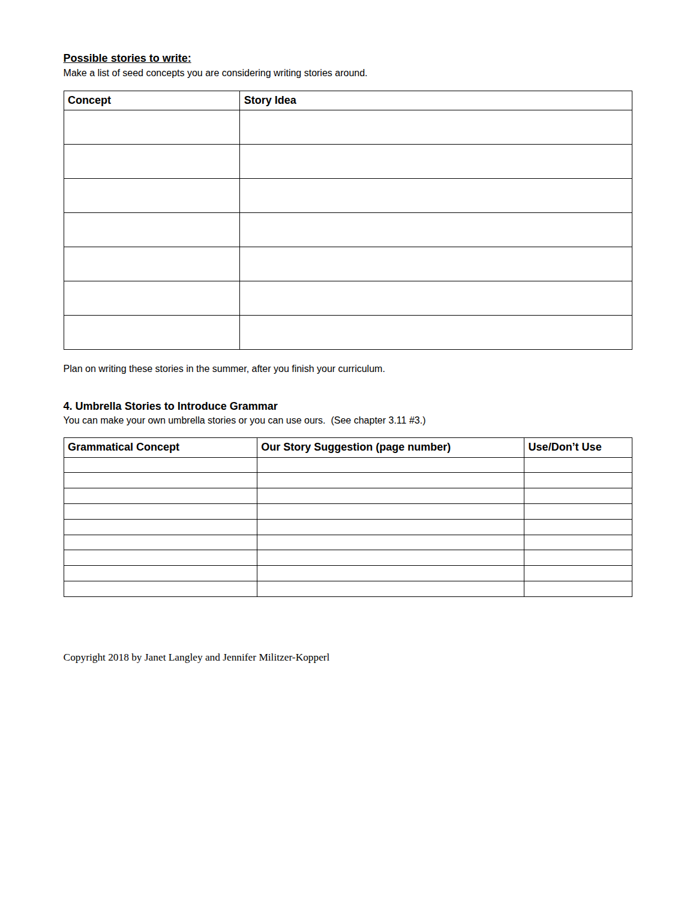Possible stories to write:
Make a list of seed concepts you are considering writing stories around.
| Concept | Story Idea |
| --- | --- |
Plan on writing these stories in the summer, after you finish your curriculum.
4. Umbrella Stories to Introduce Grammar
You can make your own umbrella stories or you can use ours. (See chapter 3.11 #3.)
| Grammatical Concept | Our Story Suggestion (page number) | Use/Don’t Use |
| --- | --- | --- |
Copyright 2018 by Janet Langley and Jennifer Militzer-Kopperl